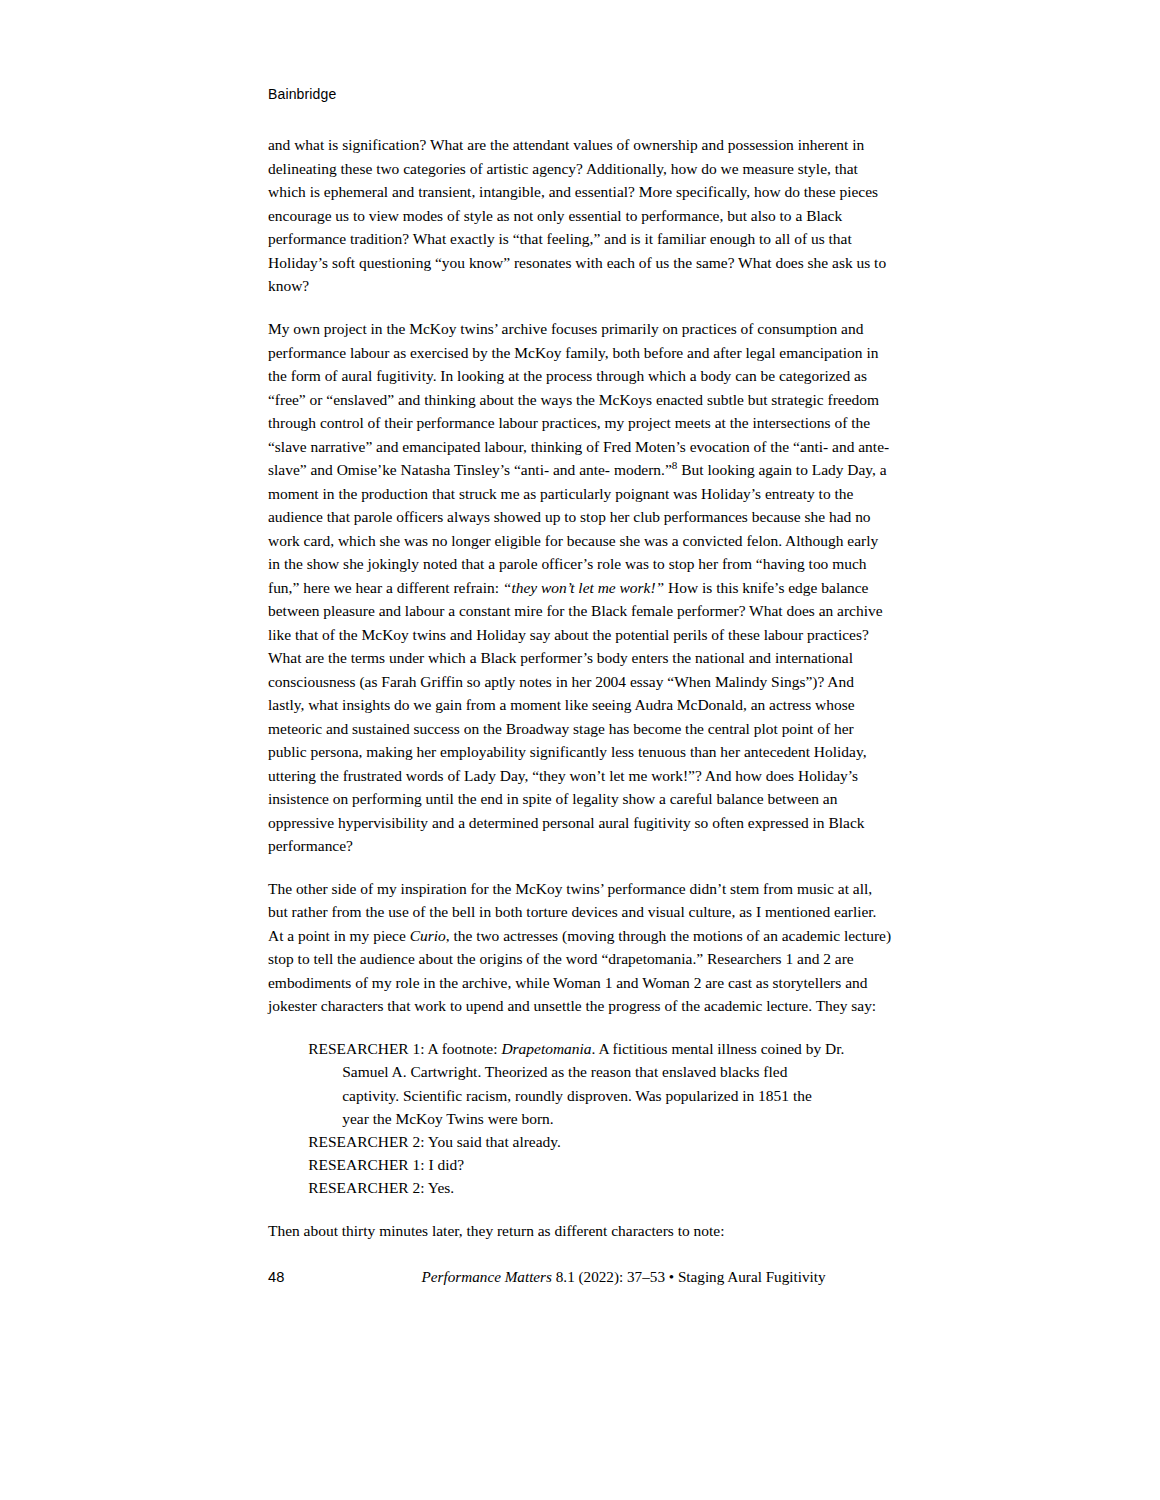Bainbridge
and what is signification? What are the attendant values of ownership and possession inherent in delineating these two categories of artistic agency? Additionally, how do we measure style, that which is ephemeral and transient, intangible, and essential? More specifically, how do these pieces encourage us to view modes of style as not only essential to performance, but also to a Black performance tradition? What exactly is “that feeling,” and is it familiar enough to all of us that Holiday’s soft questioning “you know” resonates with each of us the same? What does she ask us to know?
My own project in the McKoy twins’ archive focuses primarily on practices of consumption and performance labour as exercised by the McKoy family, both before and after legal emancipation in the form of aural fugitivity. In looking at the process through which a body can be categorized as “free” or “enslaved” and thinking about the ways the McKoys enacted subtle but strategic freedom through control of their performance labour practices, my project meets at the intersections of the “slave narrative” and emancipated labour, thinking of Fred Moten’s evocation of the “anti- and ante- slave” and Omise’ke Natasha Tinsley’s “anti- and ante- modern.”8 But looking again to Lady Day, a moment in the production that struck me as particularly poignant was Holiday’s entreaty to the audience that parole officers always showed up to stop her club performances because she had no work card, which she was no longer eligible for because she was a convicted felon. Although early in the show she jokingly noted that a parole officer’s role was to stop her from “having too much fun,” here we hear a different refrain: “they won’t let me work!” How is this knife’s edge balance between pleasure and labour a constant mire for the Black female performer? What does an archive like that of the McKoy twins and Holiday say about the potential perils of these labour practices? What are the terms under which a Black performer’s body enters the national and international consciousness (as Farah Griffin so aptly notes in her 2004 essay “When Malindy Sings”)? And lastly, what insights do we gain from a moment like seeing Audra McDonald, an actress whose meteoric and sustained success on the Broadway stage has become the central plot point of her public persona, making her employability significantly less tenuous than her antecedent Holiday, uttering the frustrated words of Lady Day, “they won’t let me work!”? And how does Holiday’s insistence on performing until the end in spite of legality show a careful balance between an oppressive hypervisibility and a determined personal aural fugitivity so often expressed in Black performance?
The other side of my inspiration for the McKoy twins’ performance didn’t stem from music at all, but rather from the use of the bell in both torture devices and visual culture, as I mentioned earlier. At a point in my piece Curio, the two actresses (moving through the motions of an academic lecture) stop to tell the audience about the origins of the word “drapetomania.” Researchers 1 and 2 are embodiments of my role in the archive, while Woman 1 and Woman 2 are cast as storytellers and jokester characters that work to upend and unsettle the progress of the academic lecture. They say:
RESEARCHER 1: A footnote: Drapetomania. A fictitious mental illness coined by Dr.
Samuel A. Cartwright. Theorized as the reason that enslaved blacks fled
captivity. Scientific racism, roundly disproven. Was popularized in 1851 the
year the McKoy Twins were born.
RESEARCHER 2: You said that already.
RESEARCHER 1: I did?
RESEARCHER 2: Yes.
Then about thirty minutes later, they return as different characters to note:
48
Performance Matters 8.1 (2022): 37–53 • Staging Aural Fugitivity